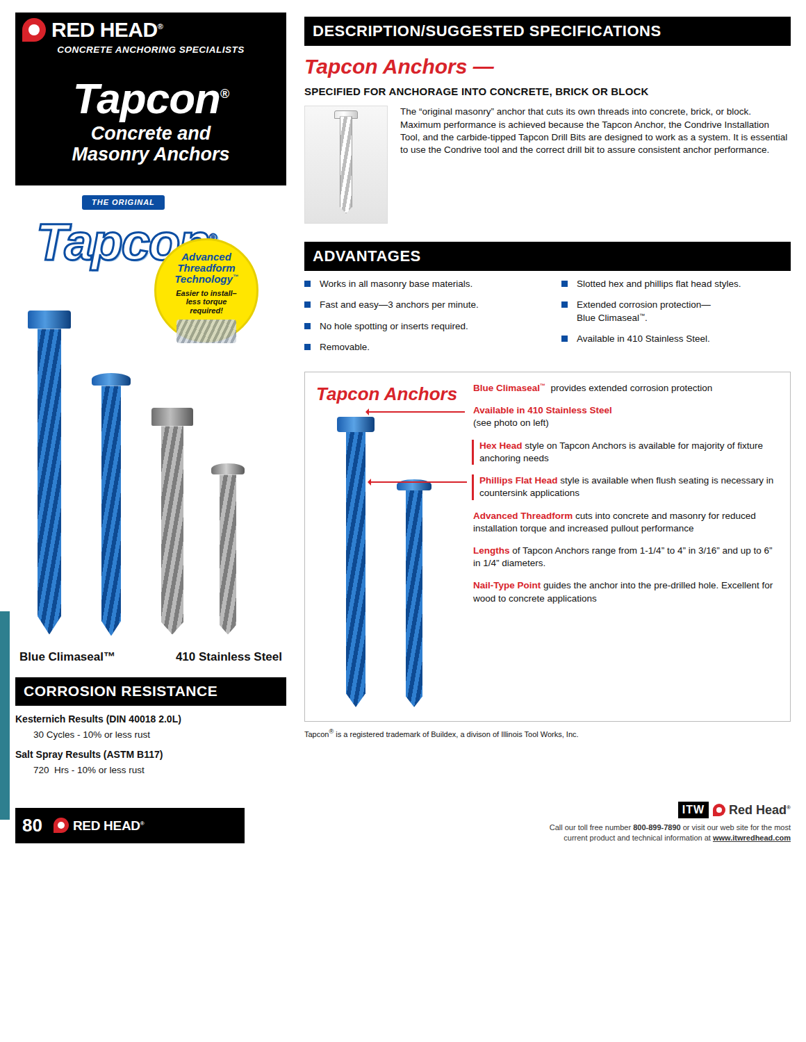RED HEAD®
CONCRETE ANCHORING SPECIALISTS
Tapcon®
Concrete and
Masonry Anchors
THE ORIGINAL
Tapcon®
Advanced
Threadform
Technology™
Easier to install–
less torque
required!
Blue Climaseal™ 410 Stainless Steel
CORROSION RESISTANCE
Kesternich Results (DIN 40018 2.0L)
30 Cycles - 10% or less rust
Salt Spray Results (ASTM B117)
720 Hrs - 10% or less rust
DESCRIPTION/SUGGESTED SPECIFICATIONS
Tapcon Anchors —
SPECIFIED FOR ANCHORAGE INTO CONCRETE, BRICK OR BLOCK
The “original masonry” anchor that cuts its own threads into concrete, brick, or block. Maximum performance is achieved because the Tapcon Anchor, the Condrive Installation Tool, and the carbide-tipped Tapcon Drill Bits are designed to work as a system. It is essential to use the Condrive tool and the correct drill bit to assure consistent anchor performance.
ADVANTAGES
Works in all masonry base materials.
Fast and easy—3 anchors per minute.
No hole spotting or inserts required.
Removable.
Slotted hex and phillips flat head styles.
Extended corrosion protection—
Blue Climaseal™.
Available in 410 Stainless Steel.
Tapcon Anchors
Blue Climaseal™ provides extended corrosion protection
Available in 410 Stainless Steel
(see photo on left)
Hex Head style on Tapcon Anchors is available for majority of fixture anchoring needs
Phillips Flat Head style is available when flush seating is necessary in countersink applications
Advanced Threadform cuts into concrete and masonry for reduced installation torque and increased pullout performance
Lengths of Tapcon Anchors range from 1-1/4” to 4” in 3/16” and up to 6” in 1/4” diameters.
Nail-Type Point guides the anchor into the pre-drilled hole. Excellent for wood to concrete applications
Tapcon® is a registered trademark of Buildex, a divison of Illinois Tool Works, Inc.
80
RED HEAD®
ITW Red Head®
Call our toll free number 800-899-7890 or visit our web site for the most
current product and technical information at www.itwredhead.com